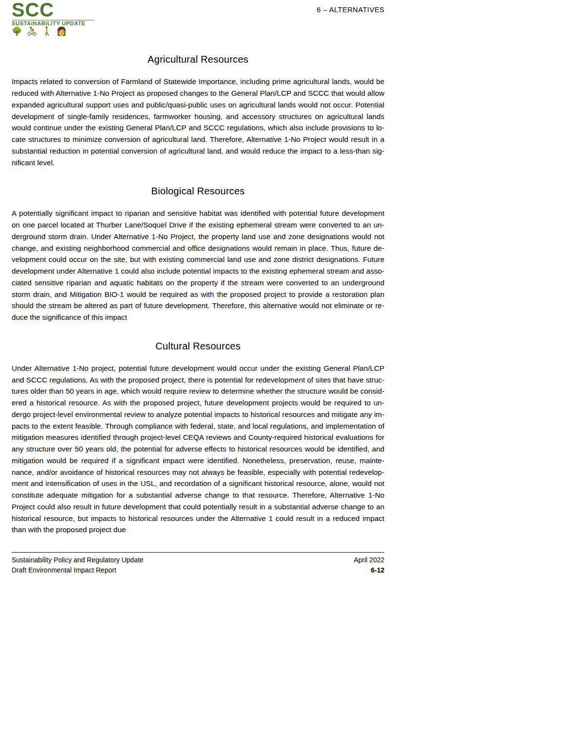SCC
SUSTAINABILITY UPDATE
🌳 🚴 🚶 👩
6 – ALTERNATIVES
Agricultural Resources
Impacts related to conversion of Farmland of Statewide Importance, including prime agricultural lands, would be reduced with Alternative 1-No Project as proposed changes to the General Plan/LCP and SCCC that would allow expanded agricultural support uses and public/quasi-public uses on agricultural lands would not occur. Potential development of single-family residences, farmworker housing, and accessory structures on agricultural lands would continue under the existing General Plan/LCP and SCCC regulations, which also include provisions to locate structures to minimize conversion of agricultural land. Therefore, Alternative 1-No Project would result in a substantial reduction in potential conversion of agricultural land, and would reduce the impact to a less-than significant level.
Biological Resources
A potentially significant impact to riparian and sensitive habitat was identified with potential future development on one parcel located at Thurber Lane/Soquel Drive if the existing ephemeral stream were converted to an underground storm drain. Under Alternative 1-No Project, the property land use and zone designations would not change, and existing neighborhood commercial and office designations would remain in place. Thus, future development could occur on the site, but with existing commercial land use and zone district designations. Future development under Alternative 1 could also include potential impacts to the existing ephemeral stream and associated sensitive riparian and aquatic habitats on the property if the stream were converted to an underground storm drain, and Mitigation BIO-1 would be required as with the proposed project to provide a restoration plan should the stream be altered as part of future development. Therefore, this alternative would not eliminate or reduce the significance of this impact
Cultural Resources
Under Alternative 1-No project, potential future development would occur under the existing General Plan/LCP and SCCC regulations. As with the proposed project, there is potential for redevelopment of sites that have structures older than 50 years in age, which would require review to determine whether the structure would be considered a historical resource. As with the proposed project, future development projects would be required to undergo project-level environmental review to analyze potential impacts to historical resources and mitigate any impacts to the extent feasible. Through compliance with federal, state, and local regulations, and implementation of mitigation measures identified through project-level CEQA reviews and County-required historical evaluations for any structure over 50 years old, the potential for adverse effects to historical resources would be identified, and mitigation would be required if a significant impact were identified. Nonetheless, preservation, reuse, maintenance, and/or avoidance of historical resources may not always be feasible, especially with potential redevelopment and intensification of uses in the USL, and recordation of a significant historical resource, alone, would not constitute adequate mitigation for a substantial adverse change to that resource. Therefore, Alternative 1-No Project could also result in future development that could potentially result in a substantial adverse change to an historical resource, but impacts to historical resources under the Alternative 1 could result in a reduced impact than with the proposed project due
Sustainability Policy and Regulatory Update April 2022
Draft Environmental Impact Report 6-12